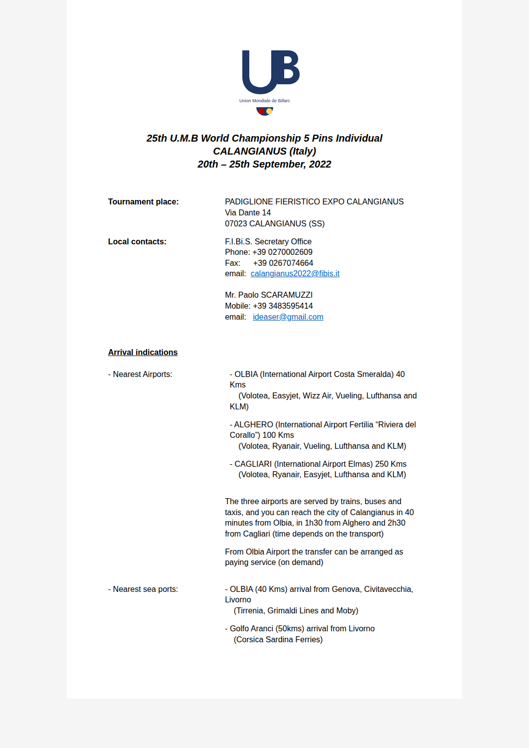Union Mondiale de Billarc
25th U.M.B World Championship 5 Pins Individual
CALANGIANUS (Italy)
20th – 25th September, 2022
| Tournament place: | PADIGLIONE FIERISTICO EXPO CALANGIANUS Via Dante 14 07023 CALANGIANUS (SS) |
| Local contacts: | F.I.Bi.S. Secretary Office Phone: +39 0270002609 Fax: +39 0267074664 email: calangianus2022@fibis.it Mr. Paolo SCARAMUZZI Mobile: +39 3483595414 email: ideaser@gmail.com |
Arrival indications
| - Nearest Airports: | - OLBIA (International Airport Costa Smeralda) 40 Kms (Volotea, Easyjet, Wizz Air, Vueling, Lufthansa and KLM) - ALGHERO (International Airport Fertilia “Riviera del Corallo”) 100 Kms (Volotea, Ryanair, Vueling, Lufthansa and KLM) - CAGLIARI (International Airport Elmas) 250 Kms (Volotea, Ryanair, Easyjet, Lufthansa and KLM) The three airports are served by trains, buses and taxis, and you can reach the city of Calangianus in 40 minutes from Olbia, in 1h30 from Alghero and 2h30 from Cagliari (time depends on the transport) From Olbia Airport the transfer can be arranged as paying service (on demand) |
| - Nearest sea ports: | - OLBIA (40 Kms) arrival from Genova, Civitavecchia, Livorno (Tirrenia, Grimaldi Lines and Moby) - Golfo Aranci (50kms) arrival from Livorno (Corsica Sardina Ferries) |